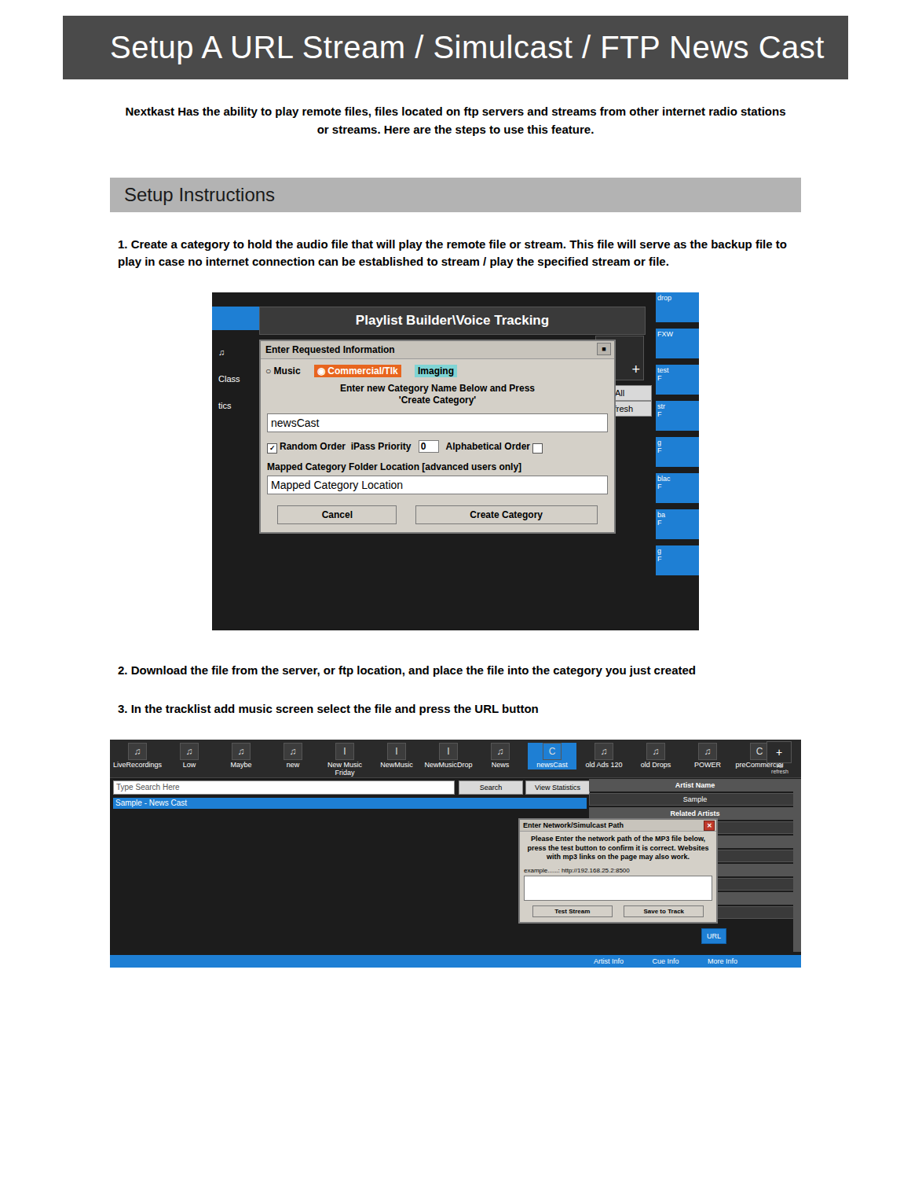Setup A URL Stream / Simulcast / FTP News Cast
Nextkast Has the ability to play remote files, files located on ftp servers and streams from other internet radio stations or streams. Here are the steps to use this feature.
Setup Instructions
1. Create a category to hold the audio file that will play the remote file or stream. This file will serve as the backup file to play in case no internet connection can be established to stream / play the specified stream or file.
Playlist Builder\Voice Tracking
♫
Class
tics
All
refresh
drop
FXW
test
F
str
F
g
F
blac
F
ba
F
g
F
Enter Requested Information ■
○ Music ◉ Commercial/Tlk Imaging
Enter new Category Name Below and Press
'Create Category'
newsCast
✓Random Order iPass Priority 0 Alphabetical Order
Mapped Category Folder Location [advanced users only]
Mapped Category Location
Cancel Create Category
2. Download the file from the server, or ftp location, and place the file into the category you just created
3. In the tracklist add music screen select the file and press the URL button
♫LiveRecordings
♫Low
♫Maybe
♫new
INew Music Friday
INewMusic
INewMusicDrop
♫News
CnewsCast
♫old Ads 120
♫old Drops
♫POWER
CpreCommercial
+
All
refresh
Type Search Here
Search
View Statistics
Sample - News Cast
Artist Name
Sample
Related Artists
Song Name
News Cast
Album
Song Year
0
URL
Enter Network/Simulcast Path ✕
Please Enter the network path of the MP3 file below, press the test button to confirm it is correct. Websites with mp3 links on the page may also work.
example......: http://192.168.25.2:8500
Test Stream Save to Track
Artist Info Cue Info More Info Time